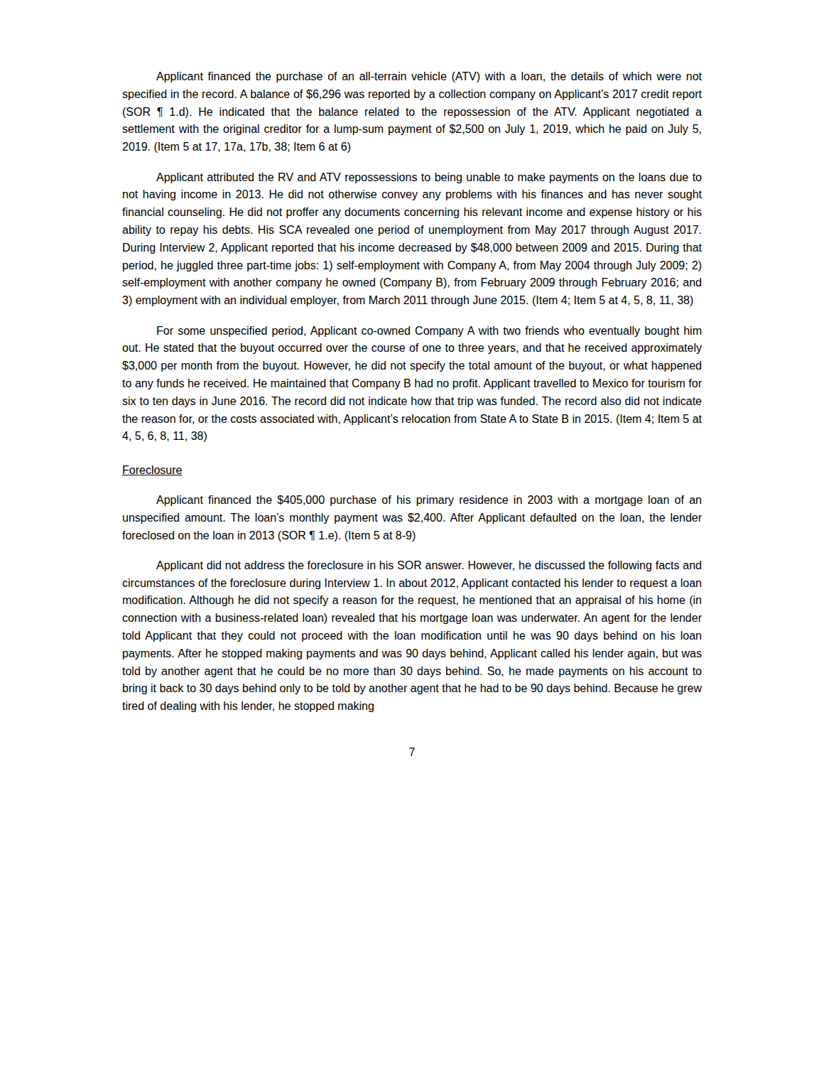Applicant financed the purchase of an all-terrain vehicle (ATV) with a loan, the details of which were not specified in the record. A balance of $6,296 was reported by a collection company on Applicant’s 2017 credit report (SOR ¶ 1.d). He indicated that the balance related to the repossession of the ATV. Applicant negotiated a settlement with the original creditor for a lump-sum payment of $2,500 on July 1, 2019, which he paid on July 5, 2019. (Item 5 at 17, 17a, 17b, 38; Item 6 at 6)
Applicant attributed the RV and ATV repossessions to being unable to make payments on the loans due to not having income in 2013. He did not otherwise convey any problems with his finances and has never sought financial counseling. He did not proffer any documents concerning his relevant income and expense history or his ability to repay his debts. His SCA revealed one period of unemployment from May 2017 through August 2017. During Interview 2, Applicant reported that his income decreased by $48,000 between 2009 and 2015. During that period, he juggled three part-time jobs: 1) self-employment with Company A, from May 2004 through July 2009; 2) self-employment with another company he owned (Company B), from February 2009 through February 2016; and 3) employment with an individual employer, from March 2011 through June 2015. (Item 4; Item 5 at 4, 5, 8, 11, 38)
For some unspecified period, Applicant co-owned Company A with two friends who eventually bought him out. He stated that the buyout occurred over the course of one to three years, and that he received approximately $3,000 per month from the buyout. However, he did not specify the total amount of the buyout, or what happened to any funds he received. He maintained that Company B had no profit. Applicant travelled to Mexico for tourism for six to ten days in June 2016. The record did not indicate how that trip was funded. The record also did not indicate the reason for, or the costs associated with, Applicant’s relocation from State A to State B in 2015. (Item 4; Item 5 at 4, 5, 6, 8, 11, 38)
Foreclosure
Applicant financed the $405,000 purchase of his primary residence in 2003 with a mortgage loan of an unspecified amount. The loan’s monthly payment was $2,400. After Applicant defaulted on the loan, the lender foreclosed on the loan in 2013 (SOR ¶ 1.e). (Item 5 at 8-9)
Applicant did not address the foreclosure in his SOR answer. However, he discussed the following facts and circumstances of the foreclosure during Interview 1. In about 2012, Applicant contacted his lender to request a loan modification. Although he did not specify a reason for the request, he mentioned that an appraisal of his home (in connection with a business-related loan) revealed that his mortgage loan was underwater. An agent for the lender told Applicant that they could not proceed with the loan modification until he was 90 days behind on his loan payments. After he stopped making payments and was 90 days behind, Applicant called his lender again, but was told by another agent that he could be no more than 30 days behind. So, he made payments on his account to bring it back to 30 days behind only to be told by another agent that he had to be 90 days behind. Because he grew tired of dealing with his lender, he stopped making
7